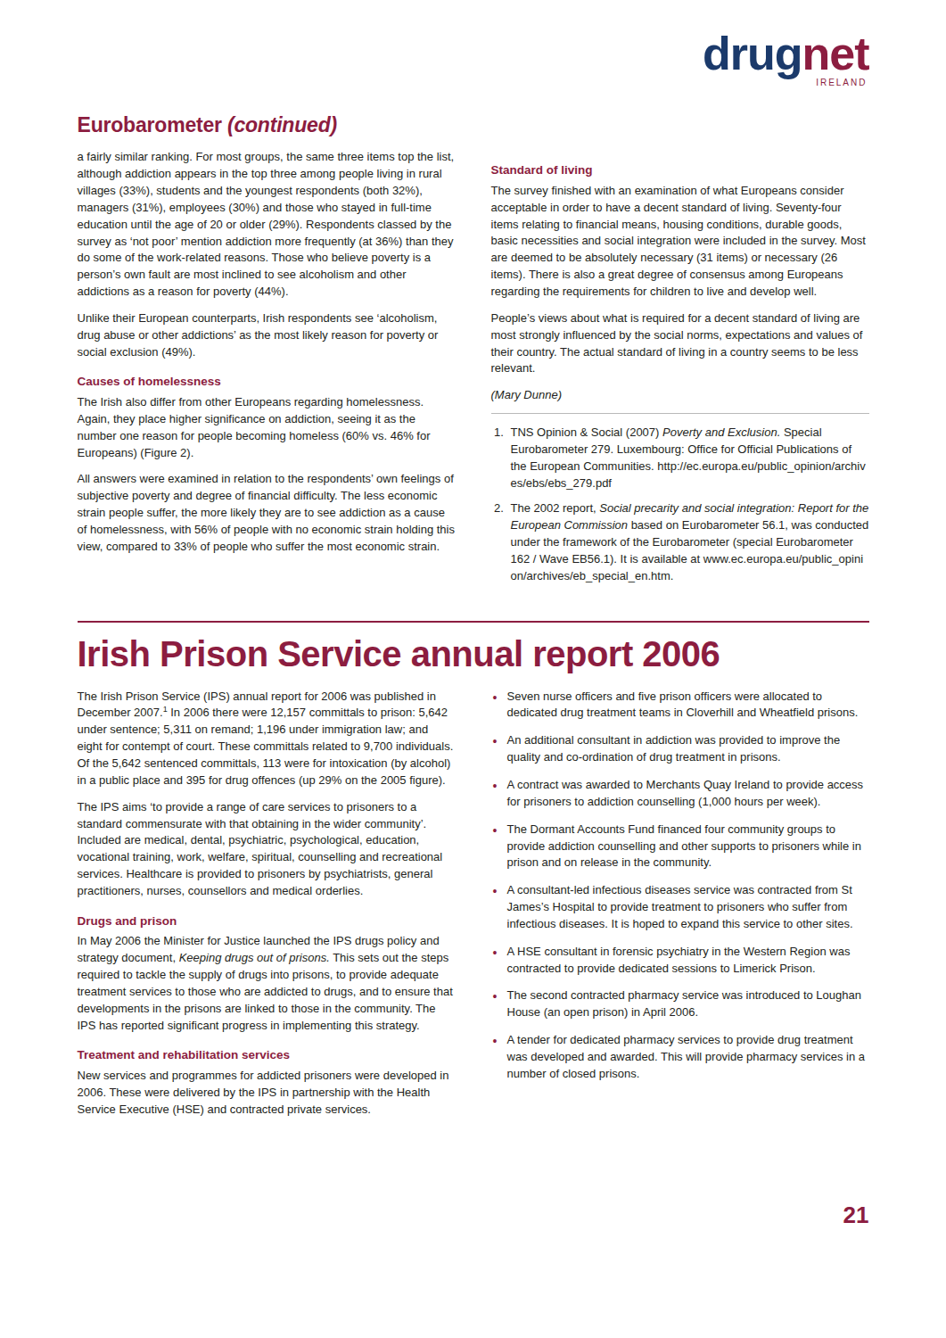drugnet
IRELAND
Eurobarometer (continued)
a fairly similar ranking. For most groups, the same three items top the list, although addiction appears in the top three among people living in rural villages (33%), students and the youngest respondents (both 32%), managers (31%), employees (30%) and those who stayed in full-time education until the age of 20 or older (29%). Respondents classed by the survey as ‘not poor’ mention addiction more frequently (at 36%) than they do some of the work-related reasons. Those who believe poverty is a person’s own fault are most inclined to see alcoholism and other addictions as a reason for poverty (44%).
Unlike their European counterparts, Irish respondents see ‘alcoholism, drug abuse or other addictions’ as the most likely reason for poverty or social exclusion (49%).
Causes of homelessness
The Irish also differ from other Europeans regarding homelessness. Again, they place higher significance on addiction, seeing it as the number one reason for people becoming homeless (60% vs. 46% for Europeans) (Figure 2).
All answers were examined in relation to the respondents’ own feelings of subjective poverty and degree of financial difficulty. The less economic strain people suffer, the more likely they are to see addiction as a cause of homelessness, with 56% of people with no economic strain holding this view, compared to 33% of people who suffer the most economic strain.
Standard of living
The survey finished with an examination of what Europeans consider acceptable in order to have a decent standard of living. Seventy-four items relating to financial means, housing conditions, durable goods, basic necessities and social integration were included in the survey. Most are deemed to be absolutely necessary (31 items) or necessary (26 items). There is also a great degree of consensus among Europeans regarding the requirements for children to live and develop well.
People’s views about what is required for a decent standard of living are most strongly influenced by the social norms, expectations and values of their country. The actual standard of living in a country seems to be less relevant.
(Mary Dunne)
TNS Opinion & Social (2007) Poverty and Exclusion. Special Eurobarometer 279. Luxembourg: Office for Official Publications of the European Communities. http://ec.europa.eu/public_opinion/archives/ebs/ebs_279.pdf
The 2002 report, Social precarity and social integration: Report for the European Commission based on Eurobarometer 56.1, was conducted under the framework of the Eurobarometer (special Eurobarometer 162 / Wave EB56.1). It is available at www.ec.europa.eu/public_opinion/archives/eb_special_en.htm.
Irish Prison Service annual report 2006
The Irish Prison Service (IPS) annual report for 2006 was published in December 2007.1 In 2006 there were 12,157 committals to prison: 5,642 under sentence; 5,311 on remand; 1,196 under immigration law; and eight for contempt of court. These committals related to 9,700 individuals. Of the 5,642 sentenced committals, 113 were for intoxication (by alcohol) in a public place and 395 for drug offences (up 29% on the 2005 figure).
The IPS aims ‘to provide a range of care services to prisoners to a standard commensurate with that obtaining in the wider community’. Included are medical, dental, psychiatric, psychological, education, vocational training, work, welfare, spiritual, counselling and recreational services. Healthcare is provided to prisoners by psychiatrists, general practitioners, nurses, counsellors and medical orderlies.
Drugs and prison
In May 2006 the Minister for Justice launched the IPS drugs policy and strategy document, Keeping drugs out of prisons. This sets out the steps required to tackle the supply of drugs into prisons, to provide adequate treatment services to those who are addicted to drugs, and to ensure that developments in the prisons are linked to those in the community. The IPS has reported significant progress in implementing this strategy.
Treatment and rehabilitation services
New services and programmes for addicted prisoners were developed in 2006. These were delivered by the IPS in partnership with the Health Service Executive (HSE) and contracted private services.
Seven nurse officers and five prison officers were allocated to dedicated drug treatment teams in Cloverhill and Wheatfield prisons.
An additional consultant in addiction was provided to improve the quality and co-ordination of drug treatment in prisons.
A contract was awarded to Merchants Quay Ireland to provide access for prisoners to addiction counselling (1,000 hours per week).
The Dormant Accounts Fund financed four community groups to provide addiction counselling and other supports to prisoners while in prison and on release in the community.
A consultant-led infectious diseases service was contracted from St James’s Hospital to provide treatment to prisoners who suffer from infectious diseases. It is hoped to expand this service to other sites.
A HSE consultant in forensic psychiatry in the Western Region was contracted to provide dedicated sessions to Limerick Prison.
The second contracted pharmacy service was introduced to Loughan House (an open prison) in April 2006.
A tender for dedicated pharmacy services to provide drug treatment was developed and awarded. This will provide pharmacy services in a number of closed prisons.
21